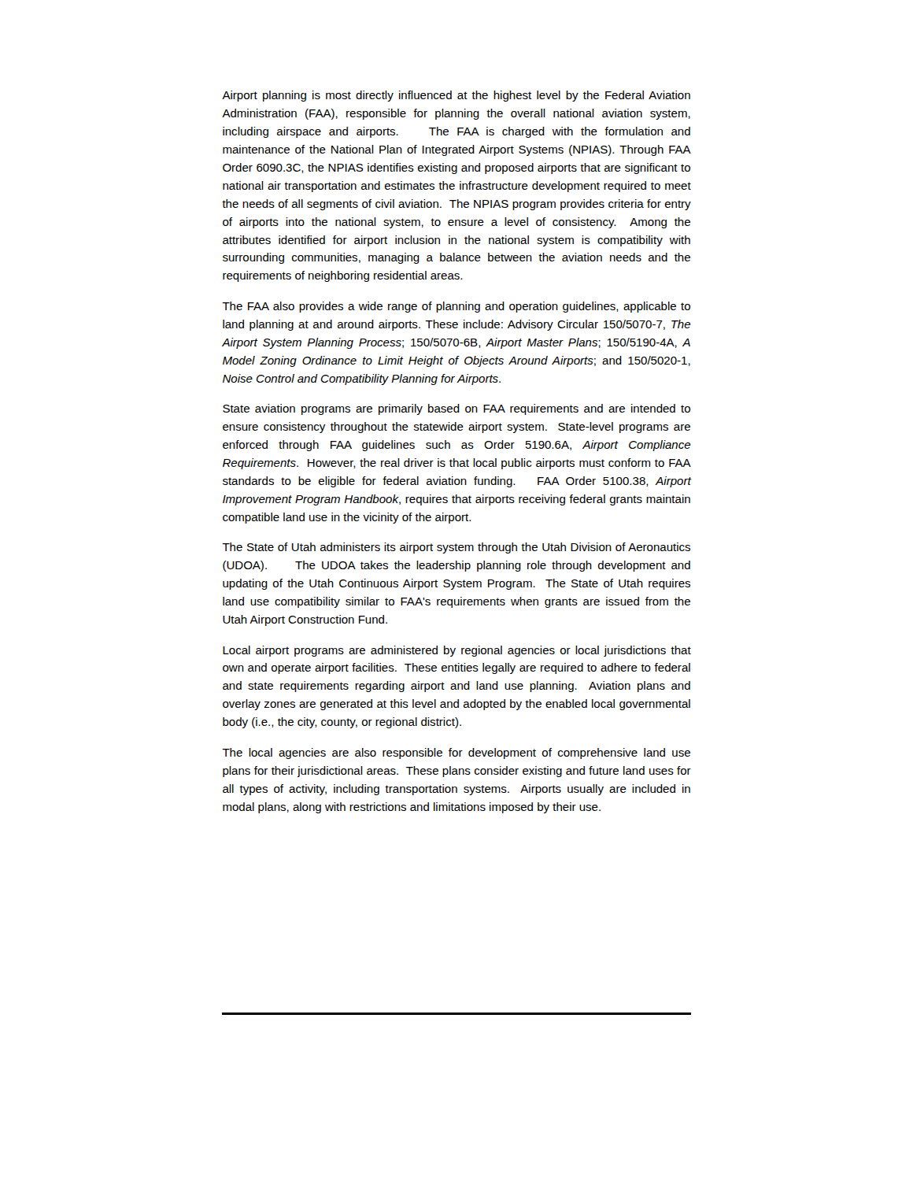Airport planning is most directly influenced at the highest level by the Federal Aviation Administration (FAA), responsible for planning the overall national aviation system, including airspace and airports. The FAA is charged with the formulation and maintenance of the National Plan of Integrated Airport Systems (NPIAS). Through FAA Order 6090.3C, the NPIAS identifies existing and proposed airports that are significant to national air transportation and estimates the infrastructure development required to meet the needs of all segments of civil aviation. The NPIAS program provides criteria for entry of airports into the national system, to ensure a level of consistency. Among the attributes identified for airport inclusion in the national system is compatibility with surrounding communities, managing a balance between the aviation needs and the requirements of neighboring residential areas.
The FAA also provides a wide range of planning and operation guidelines, applicable to land planning at and around airports. These include: Advisory Circular 150/5070-7, The Airport System Planning Process; 150/5070-6B, Airport Master Plans; 150/5190-4A, A Model Zoning Ordinance to Limit Height of Objects Around Airports; and 150/5020-1, Noise Control and Compatibility Planning for Airports.
State aviation programs are primarily based on FAA requirements and are intended to ensure consistency throughout the statewide airport system. State-level programs are enforced through FAA guidelines such as Order 5190.6A, Airport Compliance Requirements. However, the real driver is that local public airports must conform to FAA standards to be eligible for federal aviation funding. FAA Order 5100.38, Airport Improvement Program Handbook, requires that airports receiving federal grants maintain compatible land use in the vicinity of the airport.
The State of Utah administers its airport system through the Utah Division of Aeronautics (UDOA). The UDOA takes the leadership planning role through development and updating of the Utah Continuous Airport System Program. The State of Utah requires land use compatibility similar to FAA's requirements when grants are issued from the Utah Airport Construction Fund.
Local airport programs are administered by regional agencies or local jurisdictions that own and operate airport facilities. These entities legally are required to adhere to federal and state requirements regarding airport and land use planning. Aviation plans and overlay zones are generated at this level and adopted by the enabled local governmental body (i.e., the city, county, or regional district).
The local agencies are also responsible for development of comprehensive land use plans for their jurisdictional areas. These plans consider existing and future land uses for all types of activity, including transportation systems. Airports usually are included in modal plans, along with restrictions and limitations imposed by their use.